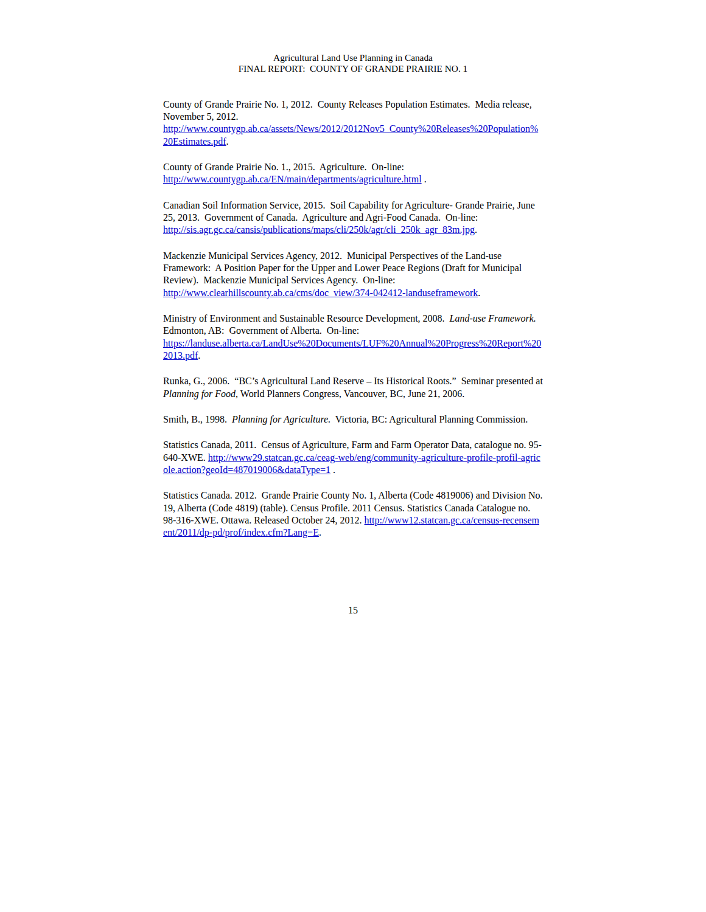Agricultural Land Use Planning in Canada FINAL REPORT: COUNTY OF GRANDE PRAIRIE NO. 1
County of Grande Prairie No. 1, 2012. County Releases Population Estimates. Media release, November 5, 2012.
http://www.countygp.ab.ca/assets/News/2012/2012Nov5_County%20Releases%20Population%20Estimates.pdf.
County of Grande Prairie No. 1., 2015. Agriculture. On-line:
http://www.countygp.ab.ca/EN/main/departments/agriculture.html .
Canadian Soil Information Service, 2015. Soil Capability for Agriculture- Grande Prairie, June 25, 2013. Government of Canada. Agriculture and Agri-Food Canada. On-line:
http://sis.agr.gc.ca/cansis/publications/maps/cli/250k/agr/cli_250k_agr_83m.jpg.
Mackenzie Municipal Services Agency, 2012. Municipal Perspectives of the Land-use Framework: A Position Paper for the Upper and Lower Peace Regions (Draft for Municipal Review). Mackenzie Municipal Services Agency. On-line:
http://www.clearhillscounty.ab.ca/cms/doc_view/374-042412-landuseframework.
Ministry of Environment and Sustainable Resource Development, 2008. Land-use Framework. Edmonton, AB: Government of Alberta. On-line:
https://landuse.alberta.ca/LandUse%20Documents/LUF%20Annual%20Progress%20Report%202013.pdf.
Runka, G., 2006. “BC’s Agricultural Land Reserve – Its Historical Roots.” Seminar presented at Planning for Food, World Planners Congress, Vancouver, BC, June 21, 2006.
Smith, B., 1998. Planning for Agriculture. Victoria, BC: Agricultural Planning Commission.
Statistics Canada, 2011. Census of Agriculture, Farm and Farm Operator Data, catalogue no. 95-640-XWE. http://www29.statcan.gc.ca/ceag-web/eng/community-agriculture-profile-profil-agricole.action?geoId=487019006&dataType=1 .
Statistics Canada. 2012. Grande Prairie County No. 1, Alberta (Code 4819006) and Division No. 19, Alberta (Code 4819) (table). Census Profile. 2011 Census. Statistics Canada Catalogue no. 98-316-XWE. Ottawa. Released October 24, 2012. http://www12.statcan.gc.ca/census-recensement/2011/dp-pd/prof/index.cfm?Lang=E.
15